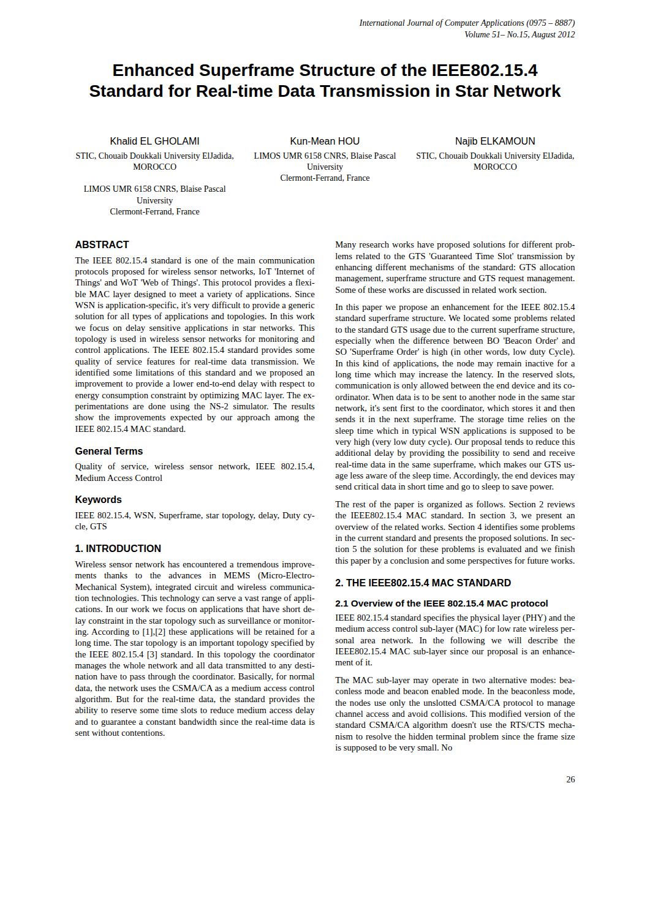International Journal of Computer Applications (0975 – 8887)
Volume 51– No.15, August 2012
Enhanced Superframe Structure of the IEEE802.15.4 Standard for Real-time Data Transmission in Star Network
Khalid EL GHOLAMI STIC, Chouaib Doukkali University ElJadida, MOROCCO
LIMOS UMR 6158 CNRS, Blaise Pascal University
Clermont-Ferrand, France
Kun-Mean HOU LIMOS UMR 6158 CNRS, Blaise Pascal University
Clermont-Ferrand, France
Najib ELKAMOUN STIC, Chouaib Doukkali University ElJadida, MOROCCO
ABSTRACT
The IEEE 802.15.4 standard is one of the main communication protocols proposed for wireless sensor networks, IoT 'Internet of Things' and WoT 'Web of Things'. This protocol provides a flexible MAC layer designed to meet a variety of applications. Since WSN is application-specific, it's very difficult to provide a generic solution for all types of applications and topologies. In this work we focus on delay sensitive applications in star networks. This topology is used in wireless sensor networks for monitoring and control applications. The IEEE 802.15.4 standard provides some quality of service features for real-time data transmission. We identified some limitations of this standard and we proposed an improvement to provide a lower end-to-end delay with respect to energy consumption constraint by optimizing MAC layer. The experimentations are done using the NS-2 simulator. The results show the improvements expected by our approach among the IEEE 802.15.4 MAC standard.
General Terms
Quality of service, wireless sensor network, IEEE 802.15.4, Medium Access Control
Keywords
IEEE 802.15.4, WSN, Superframe, star topology, delay, Duty cycle, GTS
1. INTRODUCTION
Wireless sensor network has encountered a tremendous improvements thanks to the advances in MEMS (Micro-Electro-Mechanical System), integrated circuit and wireless communication technologies. This technology can serve a vast range of applications. In our work we focus on applications that have short delay constraint in the star topology such as surveillance or monitoring. According to [1],[2] these applications will be retained for a long time. The star topology is an important topology specified by the IEEE 802.15.4 [3] standard. In this topology the coordinator manages the whole network and all data transmitted to any destination have to pass through the coordinator. Basically, for normal data, the network uses the CSMA/CA as a medium access control algorithm. But for the real-time data, the standard provides the ability to reserve some time slots to reduce medium access delay and to guarantee a constant bandwidth since the real-time data is sent without contentions.
Many research works have proposed solutions for different problems related to the GTS 'Guaranteed Time Slot' transmission by enhancing different mechanisms of the standard: GTS allocation management, superframe structure and GTS request management. Some of these works are discussed in related work section.
In this paper we propose an enhancement for the IEEE 802.15.4 standard superframe structure. We located some problems related to the standard GTS usage due to the current superframe structure, especially when the difference between BO 'Beacon Order' and SO 'Superframe Order' is high (in other words, low duty Cycle). In this kind of applications, the node may remain inactive for a long time which may increase the latency. In the reserved slots, communication is only allowed between the end device and its coordinator. When data is to be sent to another node in the same star network, it's sent first to the coordinator, which stores it and then sends it in the next superframe. The storage time relies on the sleep time which in typical WSN applications is supposed to be very high (very low duty cycle). Our proposal tends to reduce this additional delay by providing the possibility to send and receive real-time data in the same superframe, which makes our GTS usage less aware of the sleep time. Accordingly, the end devices may send critical data in short time and go to sleep to save power.
The rest of the paper is organized as follows. Section 2 reviews the IEEE802.15.4 MAC standard. In section 3, we present an overview of the related works. Section 4 identifies some problems in the current standard and presents the proposed solutions. In section 5 the solution for these problems is evaluated and we finish this paper by a conclusion and some perspectives for future works.
2. THE IEEE802.15.4 MAC STANDARD
2.1 Overview of the IEEE 802.15.4 MAC protocol
IEEE 802.15.4 standard specifies the physical layer (PHY) and the medium access control sub-layer (MAC) for low rate wireless personal area network. In the following we will describe the IEEE802.15.4 MAC sub-layer since our proposal is an enhancement of it.
The MAC sub-layer may operate in two alternative modes: beaconless mode and beacon enabled mode. In the beaconless mode, the nodes use only the unslotted CSMA/CA protocol to manage channel access and avoid collisions. This modified version of the standard CSMA/CA algorithm doesn't use the RTS/CTS mechanism to resolve the hidden terminal problem since the frame size is supposed to be very small. No
26